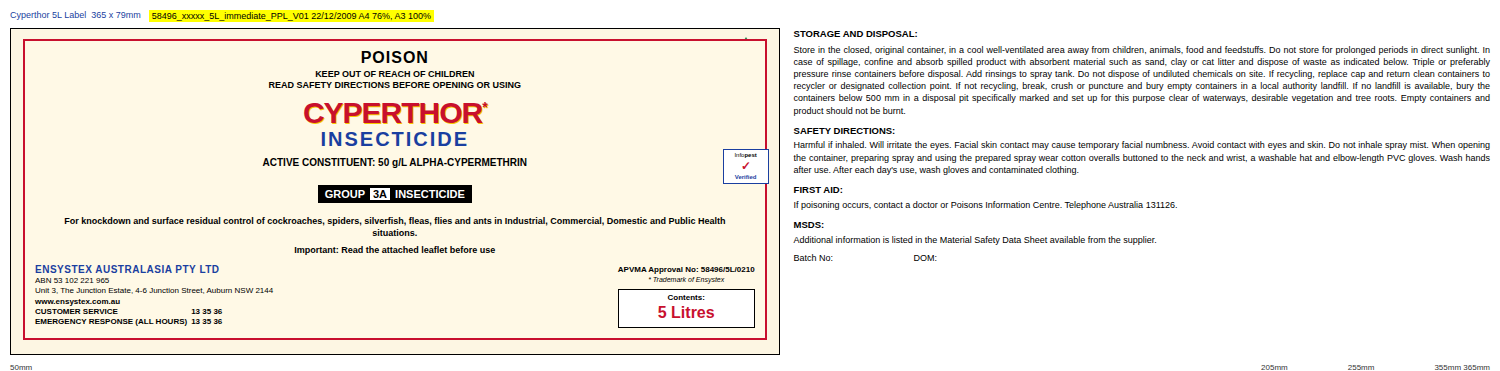Cyperthor 5L Label 365 x 79mm 58496_xxxxx_5L_immediate_PPL_V01 22/12/2009 A4 76%, A3 100%
APPROVED
LABEL
POISON
KEEP OUT OF REACH OF CHILDREN
READ SAFETY DIRECTIONS BEFORE OPENING OR USING
CYPERTHOR*
INSECTICIDE
ACTIVE CONSTITUENT: 50 g/L ALPHA-CYPERMETHRIN
GROUP 3A INSECTICIDE
For knockdown and surface residual control of cockroaches, spiders, silverfish, fleas, flies and ants in Industrial, Commercial, Domestic and Public Health situations.
Important: Read the attached leaflet before use
ENSYSTEX AUSTRALASIA PTY LTD
ABN 53 102 221 965
Unit 3, The Junction Estate, 4-6 Junction Street, Auburn NSW 2144
www.ensystex.com.au
| CUSTOMER SERVICE | 13 35 36 |
| EMERGENCY RESPONSE (ALL HOURS) | 13 35 36 |
APVMA Approval No: 58496/5L/0210
* Trademark of Ensystex
Contents:
5 Litres
Infopest ✓ Verified
Storage and Disposal:
Store in the closed, original container, in a cool well-ventilated area away from children, animals, food and feedstuffs. Do not store for prolonged periods in direct sunlight. In case of spillage, confine and absorb spilled product with absorbent material such as sand, clay or cat litter and dispose of waste as indicated below. Triple or preferably pressure rinse containers before disposal. Add rinsings to spray tank. Do not dispose of undiluted chemicals on site. If recycling, replace cap and return clean containers to recycler or designated collection point. If not recycling, break, crush or puncture and bury empty containers in a local authority landfill. If no landfill is available, bury the containers below 500 mm in a disposal pit specifically marked and set up for this purpose clear of waterways, desirable vegetation and tree roots. Empty containers and product should not be burnt.
Safety Directions:
Harmful if inhaled. Will irritate the eyes. Facial skin contact may cause temporary facial numbness. Avoid contact with eyes and skin. Do not inhale spray mist. When opening the container, preparing spray and using the prepared spray wear cotton overalls buttoned to the neck and wrist, a washable hat and elbow-length PVC gloves. Wash hands after use. After each day's use, wash gloves and contaminated clothing.
First Aid:
If poisoning occurs, contact a doctor or Poisons Information Centre. Telephone Australia 131126.
MSDS:
Additional information is listed in the Material Safety Data Sheet available from the supplier.
Batch No: DOM:
50mm
205mm 255mm 355mm 365mm